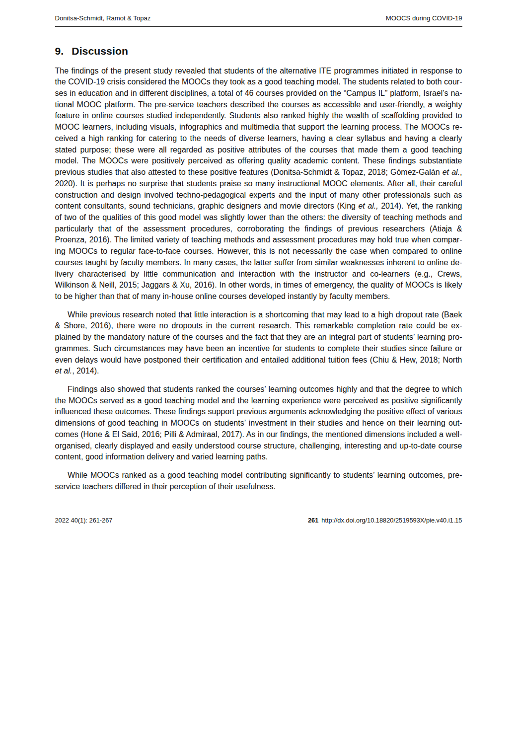Donitsa-Schmidt, Ramot & Topaz MOOCS during COVID-19
9. Discussion
The findings of the present study revealed that students of the alternative ITE programmes initiated in response to the COVID-19 crisis considered the MOOCs they took as a good teaching model. The students related to both courses in education and in different disciplines, a total of 46 courses provided on the “Campus IL” platform, Israel’s national MOOC platform. The pre-service teachers described the courses as accessible and user-friendly, a weighty feature in online courses studied independently. Students also ranked highly the wealth of scaffolding provided to MOOC learners, including visuals, infographics and multimedia that support the learning process. The MOOCs received a high ranking for catering to the needs of diverse learners, having a clear syllabus and having a clearly stated purpose; these were all regarded as positive attributes of the courses that made them a good teaching model. The MOOCs were positively perceived as offering quality academic content. These findings substantiate previous studies that also attested to these positive features (Donitsa-Schmidt & Topaz, 2018; Gómez-Galán et al., 2020). It is perhaps no surprise that students praise so many instructional MOOC elements. After all, their careful construction and design involved techno-pedagogical experts and the input of many other professionals such as content consultants, sound technicians, graphic designers and movie directors (King et al., 2014). Yet, the ranking of two of the qualities of this good model was slightly lower than the others: the diversity of teaching methods and particularly that of the assessment procedures, corroborating the findings of previous researchers (Atiaja & Proenza, 2016). The limited variety of teaching methods and assessment procedures may hold true when comparing MOOCs to regular face-to-face courses. However, this is not necessarily the case when compared to online courses taught by faculty members. In many cases, the latter suffer from similar weaknesses inherent to online delivery characterised by little communication and interaction with the instructor and co-learners (e.g., Crews, Wilkinson & Neill, 2015; Jaggars & Xu, 2016). In other words, in times of emergency, the quality of MOOCs is likely to be higher than that of many in-house online courses developed instantly by faculty members.
While previous research noted that little interaction is a shortcoming that may lead to a high dropout rate (Baek & Shore, 2016), there were no dropouts in the current research. This remarkable completion rate could be explained by the mandatory nature of the courses and the fact that they are an integral part of students’ learning programmes. Such circumstances may have been an incentive for students to complete their studies since failure or even delays would have postponed their certification and entailed additional tuition fees (Chiu & Hew, 2018; North et al., 2014).
Findings also showed that students ranked the courses’ learning outcomes highly and that the degree to which the MOOCs served as a good teaching model and the learning experience were perceived as positive significantly influenced these outcomes. These findings support previous arguments acknowledging the positive effect of various dimensions of good teaching in MOOCs on students’ investment in their studies and hence on their learning outcomes (Hone & El Said, 2016; Pilli & Admiraal, 2017). As in our findings, the mentioned dimensions included a well-organised, clearly displayed and easily understood course structure, challenging, interesting and up-to-date course content, good information delivery and varied learning paths.
While MOOCs ranked as a good teaching model contributing significantly to students’ learning outcomes, pre-service teachers differed in their perception of their usefulness.
2022 40(1): 261-267 261 http://dx.doi.org/10.18820/2519593X/pie.v40.i1.15